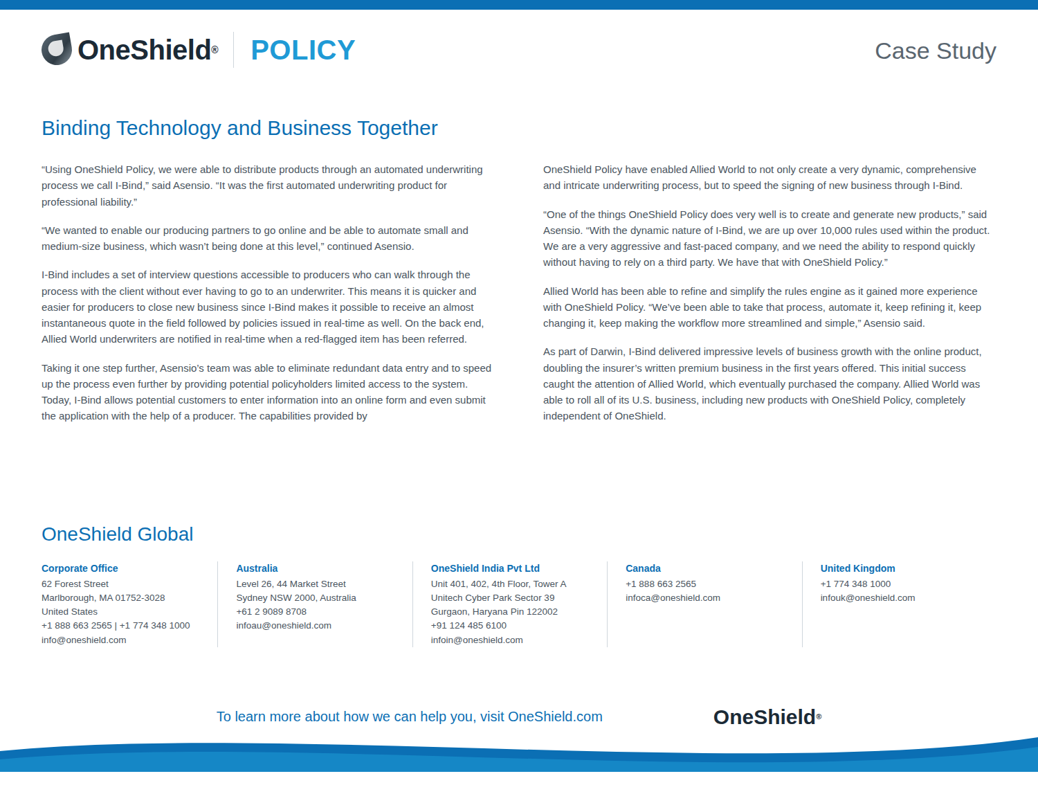One Shield®
POLICY
Case Study
Binding Technology and Business Together
“Using OneShield Policy, we were able to distribute products through an automated underwriting process we call I-Bind,” said Asensio. “It was the first automated underwriting product for professional liability.”
“We wanted to enable our producing partners to go online and be able to automate small and medium-size business, which wasn’t being done at this level,” continued Asensio.
I-Bind includes a set of interview questions accessible to producers who can walk through the process with the client without ever having to go to an underwriter. This means it is quicker and easier for producers to close new business since I-Bind makes it possible to receive an almost instantaneous quote in the field followed by policies issued in real-time as well. On the back end, Allied World underwriters are notified in real-time when a red-flagged item has been referred.
Taking it one step further, Asensio’s team was able to eliminate redundant data entry and to speed up the process even further by providing potential policyholders limited access to the system. Today, I-Bind allows potential customers to enter information into an online form and even submit the application with the help of a producer. The capabilities provided by
OneShield Policy have enabled Allied World to not only create a very dynamic, comprehensive and intricate underwriting process, but to speed the signing of new business through I-Bind.
“One of the things OneShield Policy does very well is to create and generate new products,” said Asensio. “With the dynamic nature of I-Bind, we are up over 10,000 rules used within the product. We are a very aggressive and fast-paced company, and we need the ability to respond quickly without having to rely on a third party. We have that with OneShield Policy.”
Allied World has been able to refine and simplify the rules engine as it gained more experience with OneShield Policy. “We’ve been able to take that process, automate it, keep refining it, keep changing it, keep making the workflow more streamlined and simple,” Asensio said.
As part of Darwin, I-Bind delivered impressive levels of business growth with the online product, doubling the insurer’s written premium business in the first years offered. This initial success caught the attention of Allied World, which eventually purchased the company. Allied World was able to roll all of its U.S. business, including new products with OneShield Policy, completely independent of OneShield.
OneShield Global
Corporate Office 62 Forest Street
Marlborough, MA 01752-3028
United States
+1 888 663 2565 | +1 774 348 1000
info@oneshield.com
Australia Level 26, 44 Market Street
Sydney NSW 2000, Australia
+61 2 9089 8708
infoau@oneshield.com
OneShield India Pvt Ltd Unit 401, 402, 4th Floor, Tower A
Unitech Cyber Park Sector 39
Gurgaon, Haryana Pin 122002
+91 124 485 6100
infoin@oneshield.com
Canada +1 888 663 2565
infoca@oneshield.com
United Kingdom +1 774 348 1000
infouk@oneshield.com
To learn more about how we can help you, visit OneShield.com
OneShield®